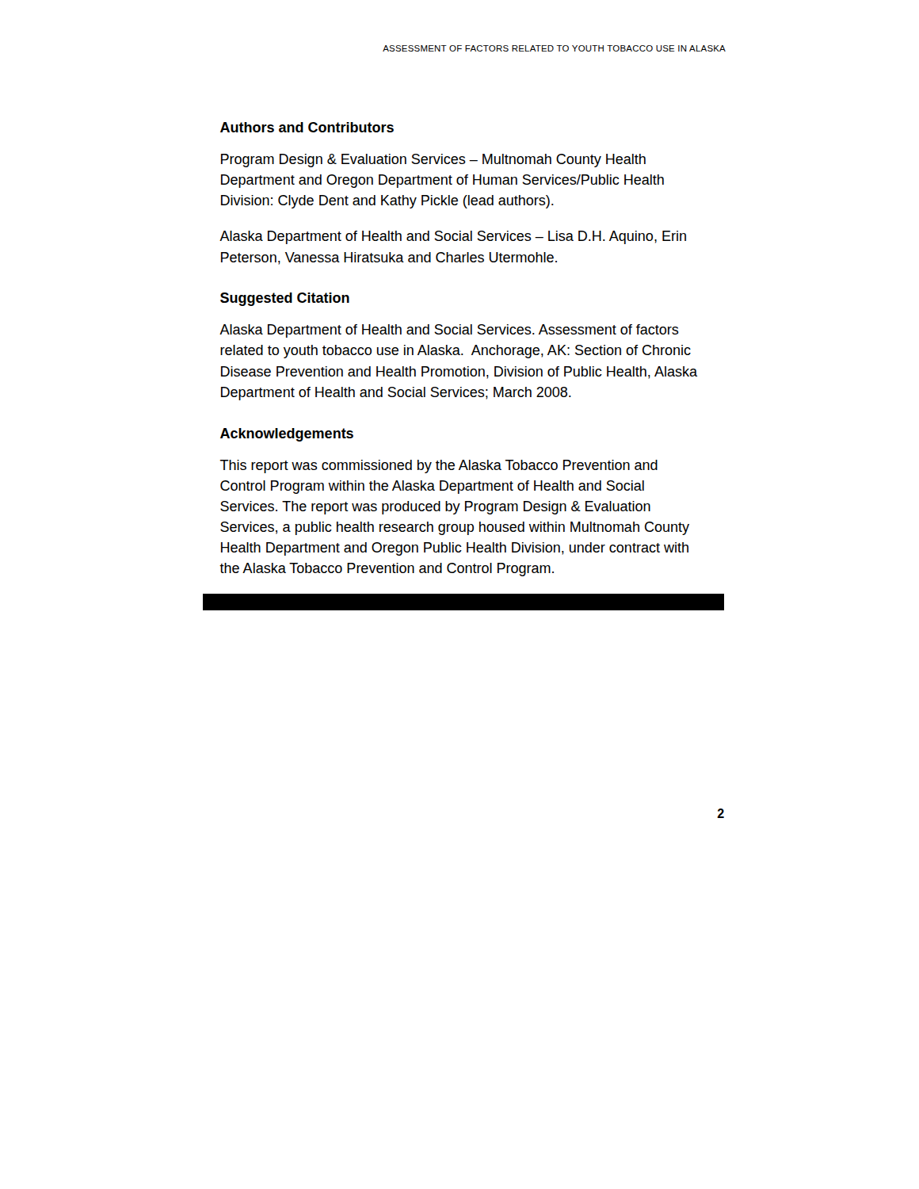ASSESSMENT OF FACTORS RELATED TO YOUTH TOBACCO USE IN ALASKA
Authors and Contributors
Program Design & Evaluation Services – Multnomah County Health Department and Oregon Department of Human Services/Public Health Division: Clyde Dent and Kathy Pickle (lead authors).
Alaska Department of Health and Social Services – Lisa D.H. Aquino, Erin Peterson, Vanessa Hiratsuka and Charles Utermohle.
Suggested Citation
Alaska Department of Health and Social Services. Assessment of factors related to youth tobacco use in Alaska. Anchorage, AK: Section of Chronic Disease Prevention and Health Promotion, Division of Public Health, Alaska Department of Health and Social Services; March 2008.
Acknowledgements
This report was commissioned by the Alaska Tobacco Prevention and Control Program within the Alaska Department of Health and Social Services. The report was produced by Program Design & Evaluation Services, a public health research group housed within Multnomah County Health Department and Oregon Public Health Division, under contract with the Alaska Tobacco Prevention and Control Program.
2